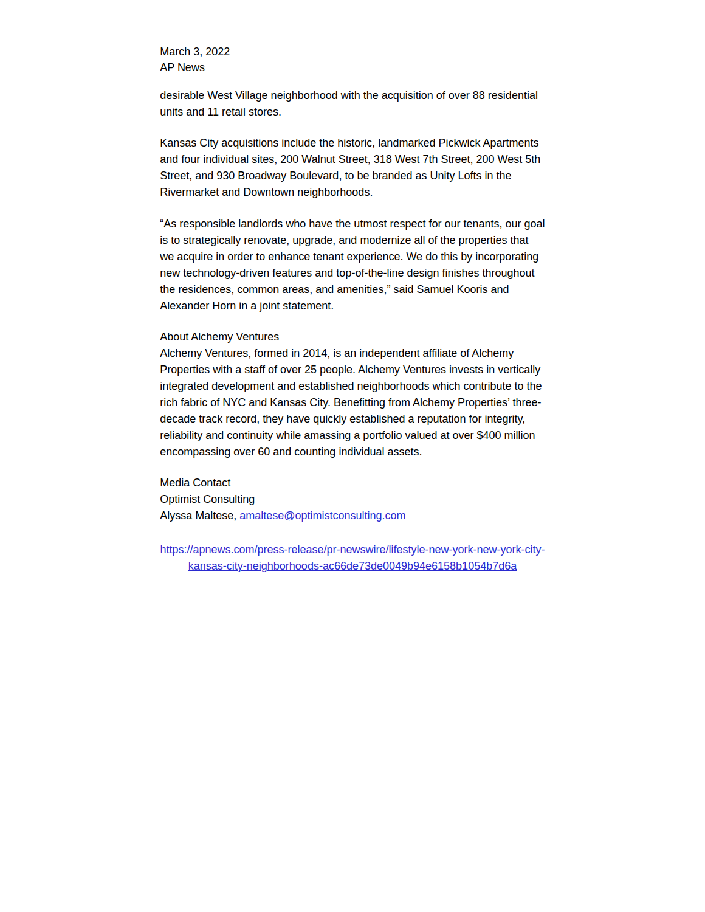March 3, 2022
AP News
desirable West Village neighborhood with the acquisition of over 88 residential units and 11 retail stores.
Kansas City acquisitions include the historic, landmarked Pickwick Apartments and four individual sites, 200 Walnut Street, 318 West 7th Street, 200 West 5th Street, and 930 Broadway Boulevard, to be branded as Unity Lofts in the Rivermarket and Downtown neighborhoods.
“As responsible landlords who have the utmost respect for our tenants, our goal is to strategically renovate, upgrade, and modernize all of the properties that we acquire in order to enhance tenant experience. We do this by incorporating new technology-driven features and top-of-the-line design finishes throughout the residences, common areas, and amenities,” said Samuel Kooris and Alexander Horn in a joint statement.
About Alchemy Ventures
Alchemy Ventures, formed in 2014, is an independent affiliate of Alchemy Properties with a staff of over 25 people. Alchemy Ventures invests in vertically integrated development and established neighborhoods which contribute to the rich fabric of NYC and Kansas City. Benefitting from Alchemy Properties’ three-decade track record, they have quickly established a reputation for integrity, reliability and continuity while amassing a portfolio valued at over $400 million encompassing over 60 and counting individual assets.
Media Contact Optimist Consulting Alyssa Maltese, amaltese@optimistconsulting.com
https://apnews.com/press-release/pr-newswire/lifestyle-new-york-new-york-city-kansas-city-neighborhoods-ac66de73de0049b94e6158b1054b7d6a